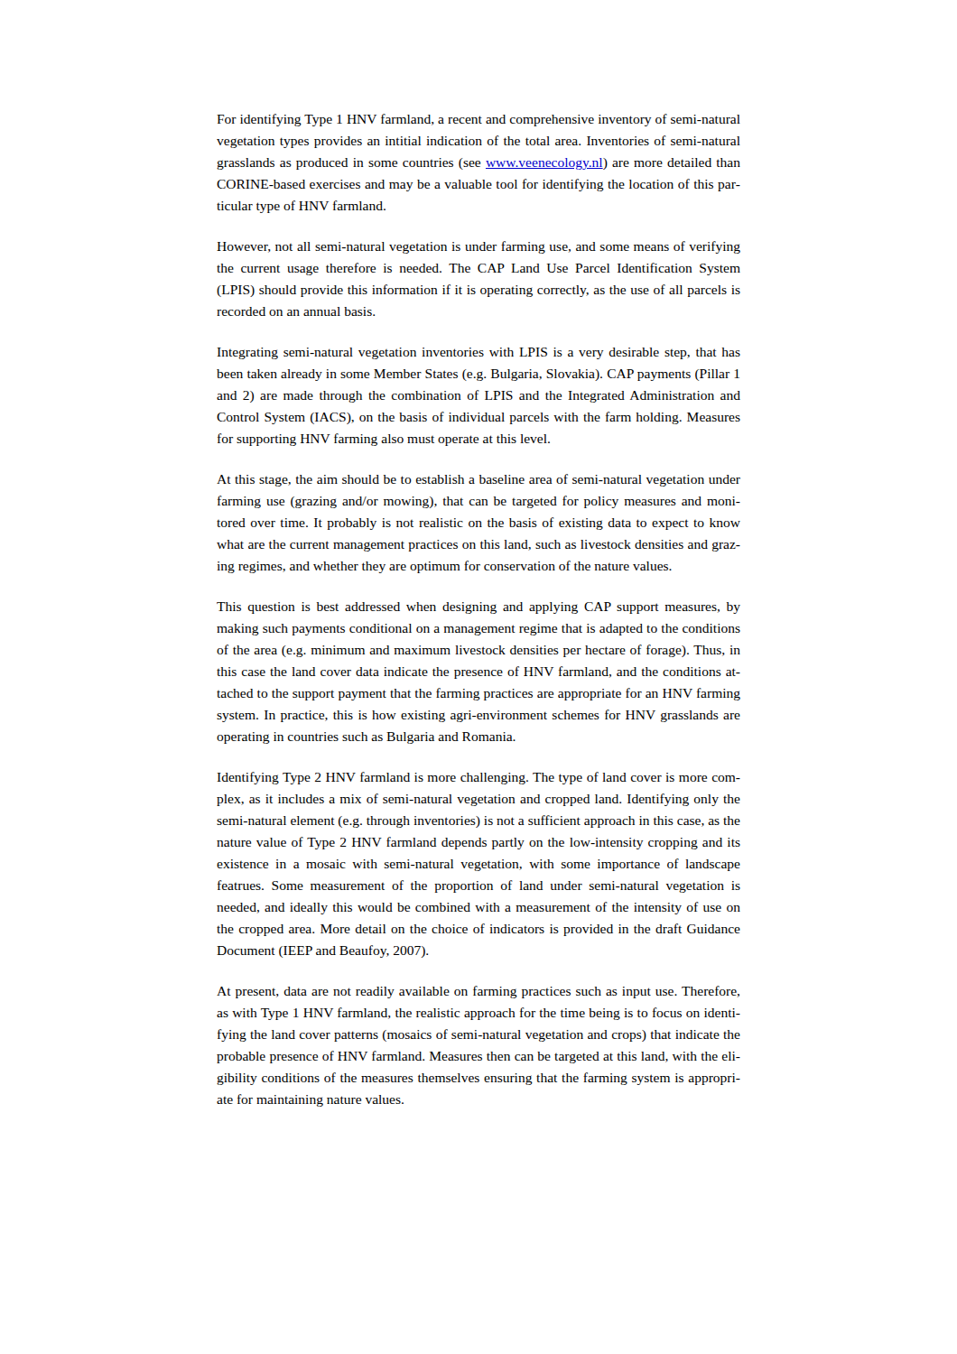For identifying Type 1 HNV farmland, a recent and comprehensive inventory of semi-natural vegetation types provides an intitial indication of the total area. Inventories of semi-natural grasslands as produced in some countries (see www.veenecology.nl) are more detailed than CORINE-based exercises and may be a valuable tool for identifying the location of this particular type of HNV farmland.
However, not all semi-natural vegetation is under farming use, and some means of verifying the current usage therefore is needed. The CAP Land Use Parcel Identification System (LPIS) should provide this information if it is operating correctly, as the use of all parcels is recorded on an annual basis.
Integrating semi-natural vegetation inventories with LPIS is a very desirable step, that has been taken already in some Member States (e.g. Bulgaria, Slovakia). CAP payments (Pillar 1 and 2) are made through the combination of LPIS and the Integrated Administration and Control System (IACS), on the basis of individual parcels with the farm holding. Measures for supporting HNV farming also must operate at this level.
At this stage, the aim should be to establish a baseline area of semi-natural vegetation under farming use (grazing and/or mowing), that can be targeted for policy measures and monitored over time. It probably is not realistic on the basis of existing data to expect to know what are the current management practices on this land, such as livestock densities and grazing regimes, and whether they are optimum for conservation of the nature values.
This question is best addressed when designing and applying CAP support measures, by making such payments conditional on a management regime that is adapted to the conditions of the area (e.g. minimum and maximum livestock densities per hectare of forage). Thus, in this case the land cover data indicate the presence of HNV farmland, and the conditions attached to the support payment that the farming practices are appropriate for an HNV farming system. In practice, this is how existing agri-environment schemes for HNV grasslands are operating in countries such as Bulgaria and Romania.
Identifying Type 2 HNV farmland is more challenging. The type of land cover is more complex, as it includes a mix of semi-natural vegetation and cropped land. Identifying only the semi-natural element (e.g. through inventories) is not a sufficient approach in this case, as the nature value of Type 2 HNV farmland depends partly on the low-intensity cropping and its existence in a mosaic with semi-natural vegetation, with some importance of landscape featrues. Some measurement of the proportion of land under semi-natural vegetation is needed, and ideally this would be combined with a measurement of the intensity of use on the cropped area. More detail on the choice of indicators is provided in the draft Guidance Document (IEEP and Beaufoy, 2007).
At present, data are not readily available on farming practices such as input use. Therefore, as with Type 1 HNV farmland, the realistic approach for the time being is to focus on identifying the land cover patterns (mosaics of semi-natural vegetation and crops) that indicate the probable presence of HNV farmland. Measures then can be targeted at this land, with the eligibility conditions of the measures themselves ensuring that the farming system is appropriate for maintaining nature values.